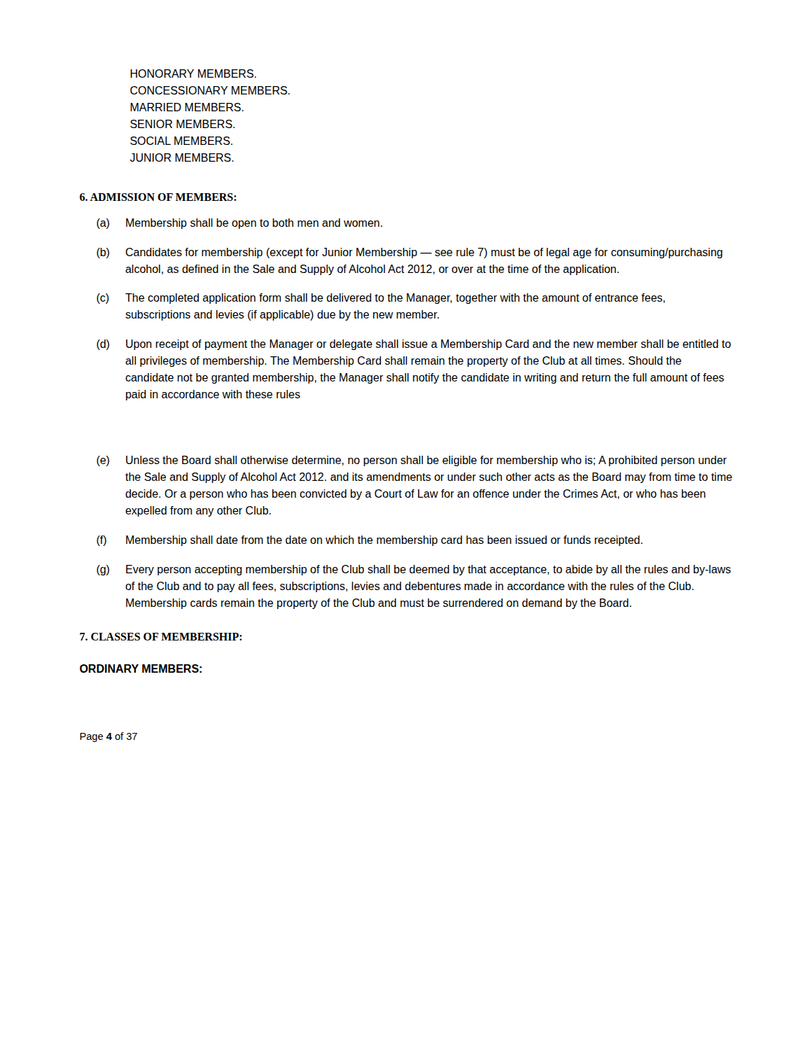HONORARY MEMBERS.
CONCESSIONARY MEMBERS.
MARRIED MEMBERS.
SENIOR MEMBERS.
SOCIAL MEMBERS.
JUNIOR MEMBERS.
6. ADMISSION OF MEMBERS:
(a) Membership shall be open to both men and women.
(b) Candidates for membership (except for Junior Membership — see rule 7) must be of legal age for consuming/purchasing alcohol, as defined in the Sale and Supply of Alcohol Act 2012, or over at the time of the application.
(c) The completed application form shall be delivered to the Manager, together with the amount of entrance fees, subscriptions and levies (if applicable) due by the new member.
(d) Upon receipt of payment the Manager or delegate shall issue a Membership Card and the new member shall be entitled to all privileges of membership. The Membership Card shall remain the property of the Club at all times. Should the candidate not be granted membership, the Manager shall notify the candidate in writing and return the full amount of fees paid in accordance with these rules
(e) Unless the Board shall otherwise determine, no person shall be eligible for membership who is; A prohibited person under the Sale and Supply of Alcohol Act 2012. and its amendments or under such other acts as the Board may from time to time decide. Or a person who has been convicted by a Court of Law for an offence under the Crimes Act, or who has been expelled from any other Club.
(f) Membership shall date from the date on which the membership card has been issued or funds receipted.
(g) Every person accepting membership of the Club shall be deemed by that acceptance, to abide by all the rules and by-laws of the Club and to pay all fees, subscriptions, levies and debentures made in accordance with the rules of the Club. Membership cards remain the property of the Club and must be surrendered on demand by the Board.
7. CLASSES OF MEMBERSHIP:
ORDINARY MEMBERS:
Page 4 of 37